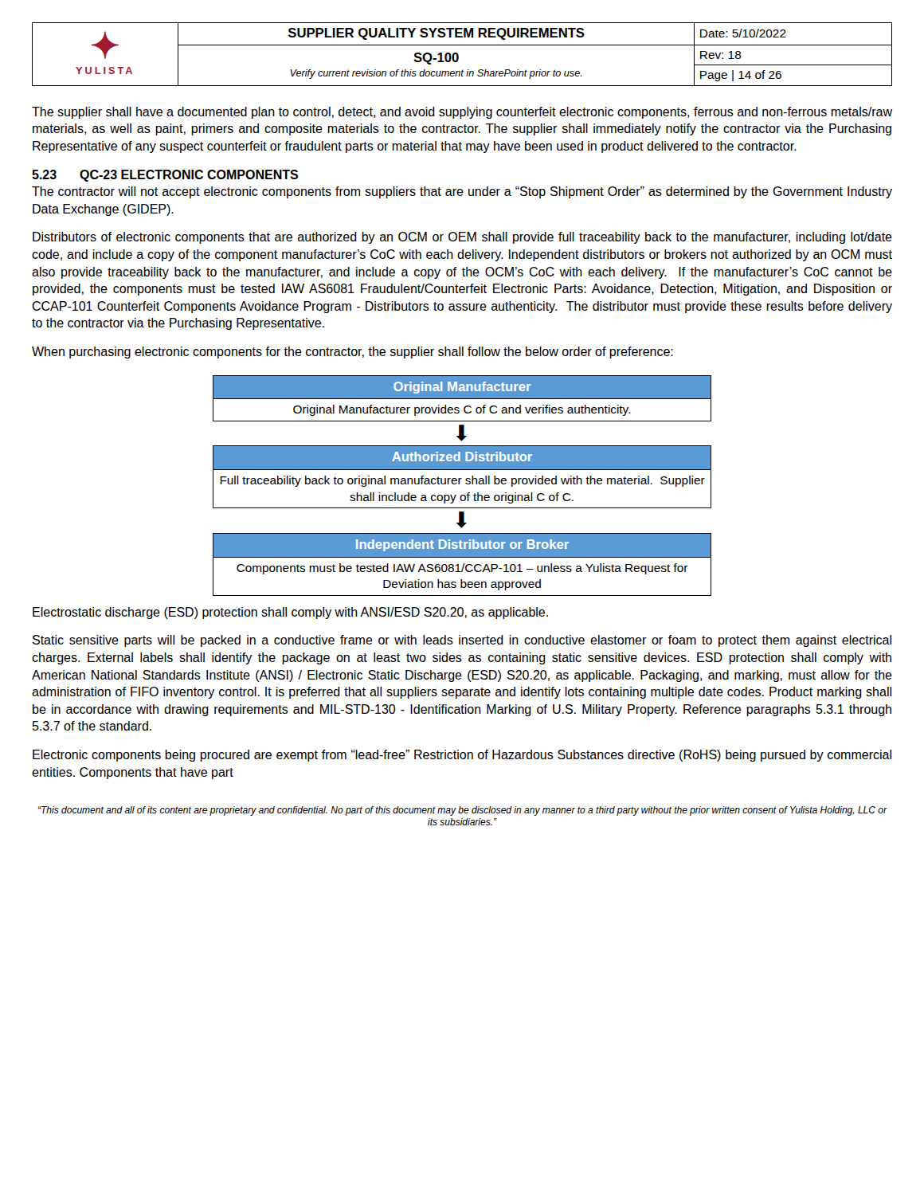| ✦ YULISTA | SUPPLIER QUALITY SYSTEM REQUIREMENTS | Date: 5/10/2022 |
| SQ-100 Verify current revision of this document in SharePoint prior to use. | Rev: 18 |
| Page / 14 of 26 |
The supplier shall have a documented plan to control, detect, and avoid supplying counterfeit electronic components, ferrous and non-ferrous metals/raw materials, as well as paint, primers and composite materials to the contractor. The supplier shall immediately notify the contractor via the Purchasing Representative of any suspect counterfeit or fraudulent parts or material that may have been used in product delivered to the contractor.
5.23 QC-23 ELECTRONIC COMPONENTS
The contractor will not accept electronic components from suppliers that are under a “Stop Shipment Order” as determined by the Government Industry Data Exchange (GIDEP).
Distributors of electronic components that are authorized by an OCM or OEM shall provide full traceability back to the manufacturer, including lot/date code, and include a copy of the component manufacturer’s CoC with each delivery. Independent distributors or brokers not authorized by an OCM must also provide traceability back to the manufacturer, and include a copy of the OCM’s CoC with each delivery. If the manufacturer’s CoC cannot be provided, the components must be tested IAW AS6081 Fraudulent/Counterfeit Electronic Parts: Avoidance, Detection, Mitigation, and Disposition or CCAP-101 Counterfeit Components Avoidance Program - Distributors to assure authenticity. The distributor must provide these results before delivery to the contractor via the Purchasing Representative.
When purchasing electronic components for the contractor, the supplier shall follow the below order of preference:
| Original Manufacturer |
| Original Manufacturer provides C of C and verifies authenticity. |
⬇
| Authorized Distributor |
| Full traceability back to original manufacturer shall be provided with the material. Supplier shall include a copy of the original C of C. |
⬇
| Independent Distributor or Broker |
| Components must be tested IAW AS6081/CCAP-101 – unless a Yulista Request for Deviation has been approved |
Electrostatic discharge (ESD) protection shall comply with ANSI/ESD S20.20, as applicable.
Static sensitive parts will be packed in a conductive frame or with leads inserted in conductive elastomer or foam to protect them against electrical charges. External labels shall identify the package on at least two sides as containing static sensitive devices. ESD protection shall comply with American National Standards Institute (ANSI) / Electronic Static Discharge (ESD) S20.20, as applicable. Packaging, and marking, must allow for the administration of FIFO inventory control. It is preferred that all suppliers separate and identify lots containing multiple date codes. Product marking shall be in accordance with drawing requirements and MIL-STD-130 - Identification Marking of U.S. Military Property. Reference paragraphs 5.3.1 through 5.3.7 of the standard.
Electronic components being procured are exempt from “lead-free” Restriction of Hazardous Substances directive (RoHS) being pursued by commercial entities. Components that have part
“This document and all of its content are proprietary and confidential. No part of this document may be disclosed in any manner to a third party without the prior written consent of Yulista Holding, LLC or its subsidiaries.”